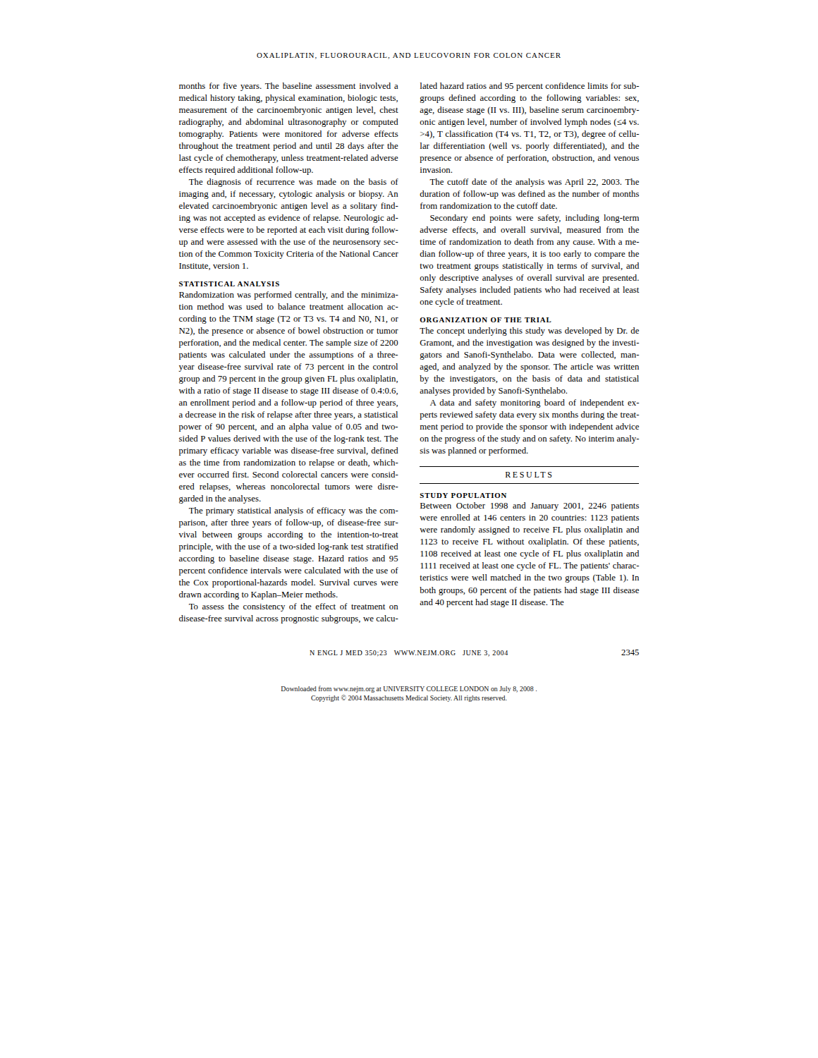oxaliplatin, fluorouracil, and leucovorin for colon cancer
months for five years. The baseline assessment involved a medical history taking, physical examination, biologic tests, measurement of the carcinoembryonic antigen level, chest radiography, and abdominal ultrasonography or computed tomography. Patients were monitored for adverse effects throughout the treatment period and until 28 days after the last cycle of chemotherapy, unless treatment-related adverse effects required additional follow-up.
The diagnosis of recurrence was made on the basis of imaging and, if necessary, cytologic analysis or biopsy. An elevated carcinoembryonic antigen level as a solitary finding was not accepted as evidence of relapse. Neurologic adverse effects were to be reported at each visit during follow-up and were assessed with the use of the neurosensory section of the Common Toxicity Criteria of the National Cancer Institute, version 1.
statistical analysis
Randomization was performed centrally, and the minimization method was used to balance treatment allocation according to the TNM stage (T2 or T3 vs. T4 and N0, N1, or N2), the presence or absence of bowel obstruction or tumor perforation, and the medical center. The sample size of 2200 patients was calculated under the assumptions of a three-year disease-free survival rate of 73 percent in the control group and 79 percent in the group given FL plus oxaliplatin, with a ratio of stage II disease to stage III disease of 0.4:0.6, an enrollment period and a follow-up period of three years, a decrease in the risk of relapse after three years, a statistical power of 90 percent, and an alpha value of 0.05 and two-sided P values derived with the use of the log-rank test. The primary efficacy variable was disease-free survival, defined as the time from randomization to relapse or death, whichever occurred first. Second colorectal cancers were considered relapses, whereas noncolorectal tumors were disregarded in the analyses.
The primary statistical analysis of efficacy was the comparison, after three years of follow-up, of disease-free survival between groups according to the intention-to-treat principle, with the use of a two-sided log-rank test stratified according to baseline disease stage. Hazard ratios and 95 percent confidence intervals were calculated with the use of the Cox proportional-hazards model. Survival curves were drawn according to Kaplan–Meier methods.
To assess the consistency of the effect of treatment on disease-free survival across prognostic subgroups, we calculated hazard ratios and 95 percent confidence limits for subgroups defined according to the following variables: sex, age, disease stage (II vs. III), baseline serum carcinoembryonic antigen level, number of involved lymph nodes (≤4 vs. >4), T classification (T4 vs. T1, T2, or T3), degree of cellular differentiation (well vs. poorly differentiated), and the presence or absence of perforation, obstruction, and venous invasion.
The cutoff date of the analysis was April 22, 2003. The duration of follow-up was defined as the number of months from randomization to the cutoff date.
Secondary end points were safety, including long-term adverse effects, and overall survival, measured from the time of randomization to death from any cause. With a median follow-up of three years, it is too early to compare the two treatment groups statistically in terms of survival, and only descriptive analyses of overall survival are presented. Safety analyses included patients who had received at least one cycle of treatment.
organization of the trial
The concept underlying this study was developed by Dr. de Gramont, and the investigation was designed by the investigators and Sanofi-Synthelabo. Data were collected, managed, and analyzed by the sponsor. The article was written by the investigators, on the basis of data and statistical analyses provided by Sanofi-Synthelabo.
A data and safety monitoring board of independent experts reviewed safety data every six months during the treatment period to provide the sponsor with independent advice on the progress of the study and on safety. No interim analysis was planned or performed.
results
study population
Between October 1998 and January 2001, 2246 patients were enrolled at 146 centers in 20 countries: 1123 patients were randomly assigned to receive FL plus oxaliplatin and 1123 to receive FL without oxaliplatin. Of these patients, 1108 received at least one cycle of FL plus oxaliplatin and 1111 received at least one cycle of FL. The patients' characteristics were well matched in the two groups (Table 1). In both groups, 60 percent of the patients had stage III disease and 40 percent had stage II disease. The
n engl j med 350;23 www.nejm.org june 3, 2004 2345
Downloaded from www.nejm.org at UNIVERSITY COLLEGE LONDON on July 8, 2008 .
Copyright © 2004 Massachusetts Medical Society. All rights reserved.